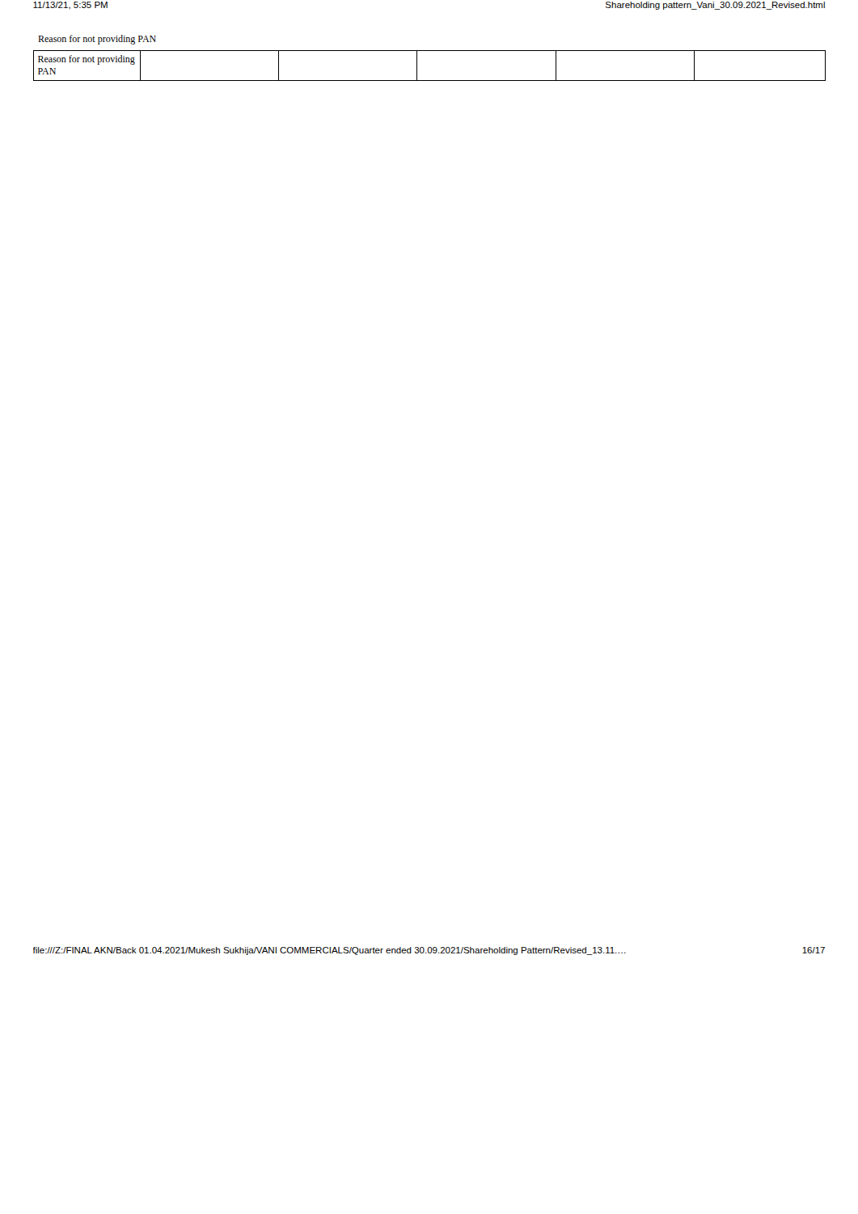11/13/21, 5:35 PM
Shareholding pattern_Vani_30.09.2021_Revised.html
| Reason for not providing PAN |
| Reason for not providing PAN | | | | | |
file:///Z:/FINAL AKN/Back 01.04.2021/Mukesh Sukhija/VANI COMMERCIALS/Quarter ended 30.09.2021/Shareholding Pattern/Revised_13.11.…
16/17